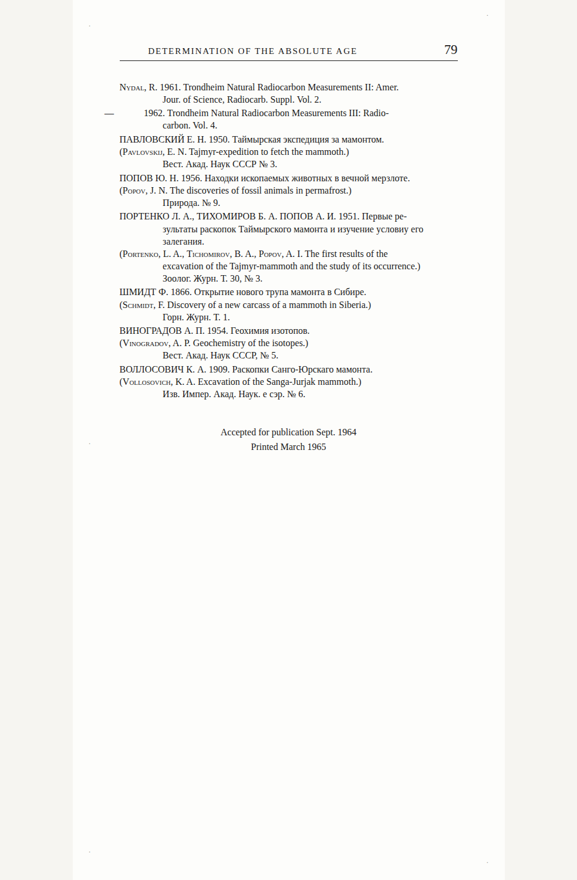· · · · ·
Determination of the absolute age 79
Nydal, R. 1961. Trondheim Natural Radiocarbon Measurements II: Amer.
Jour. of Science, Radiocarb. Suppl. Vol. 2.
—1962. Trondheim Natural Radiocarbon Measurements III: Radio-
carbon. Vol. 4.
ПАВЛОВСКИЙ Е. Н. 1950. Таймырская экспедиция за мамонтом.
(Pavlovskij, E. N. Tajmyr-expedition to fetch the mammoth.)
Вест. Акад. Наук СССР № 3.
ПОПОВ Ю. Н. 1956. Находки ископаемых животных в вечной мерзлоте.
(Popov, J. N. The discoveries of fossil animals in permafrost.)
Природа. № 9.
ПОРТЕНКО Л. А., ТИХОМИРОВ Б. А. ПОПОВ А. И. 1951. Первые ре-
зультаты раскопок Таймырского мамонта и изучение условиу его
залегания.
(Portenko, L. A., Tichomirov, B. A., Popov, A. I. The first results of the
excavation of the Tajmyr-mammoth and the study of its occurrence.)
Зоолог. Журн. Т. 30, № 3.
ШМИДТ Ф. 1866. Открытие нового трупа мамонта в Сибире.
(Schmidt, F. Discovery of a new carcass of a mammoth in Siberia.)
Горн. Журн. Т. 1.
ВИНОГРАДОВ А. П. 1954. Геохимия изотопов.
(Vinogradov, A. P. Geochemistry of the isotopes.)
Вест. Акад. Наук СССР, № 5.
ВОЛЛОСОВИЧ К. А. 1909. Раскопки Санго-Юрскаго мамонта.
(Vollosovich, K. A. Excavation of the Sanga-Jurjak mammoth.)
Изв. Импер. Акад. Наук. е сэр. № 6.
Accepted for publication Sept. 1964
Printed March 1965